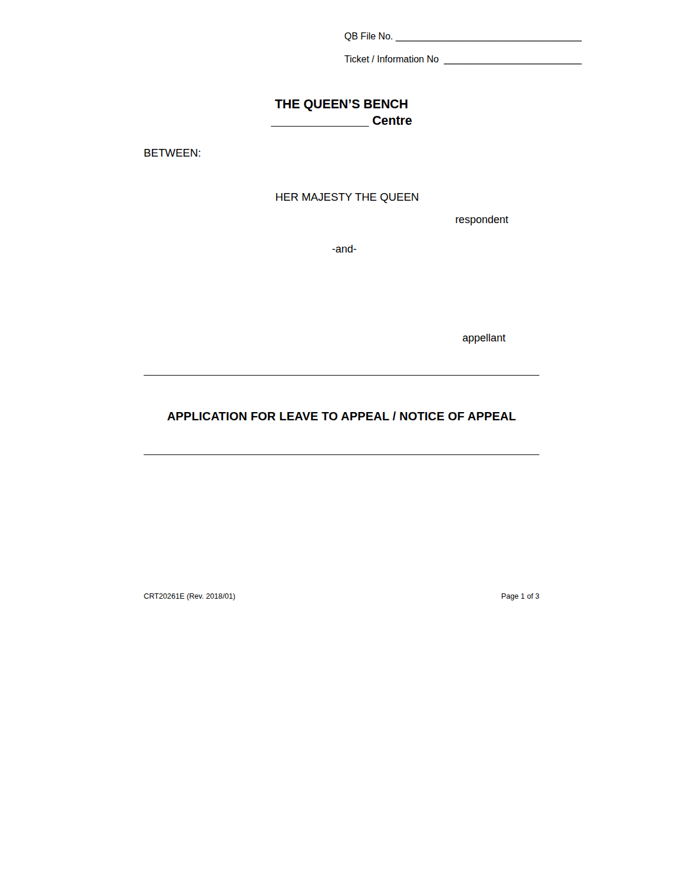QB File No. ______________________________________
Ticket / Information No ______________________________
THE QUEEN’S BENCH ______________ Centre
BETWEEN:
HER MAJESTY THE QUEEN
respondent
-and-
appellant
APPLICATION FOR LEAVE TO APPEAL / NOTICE OF APPEAL
name, address, email address and telephone
and fax numbers of the person filing the document
CRT20261E (Rev. 2018/01)
Page 1 of 3